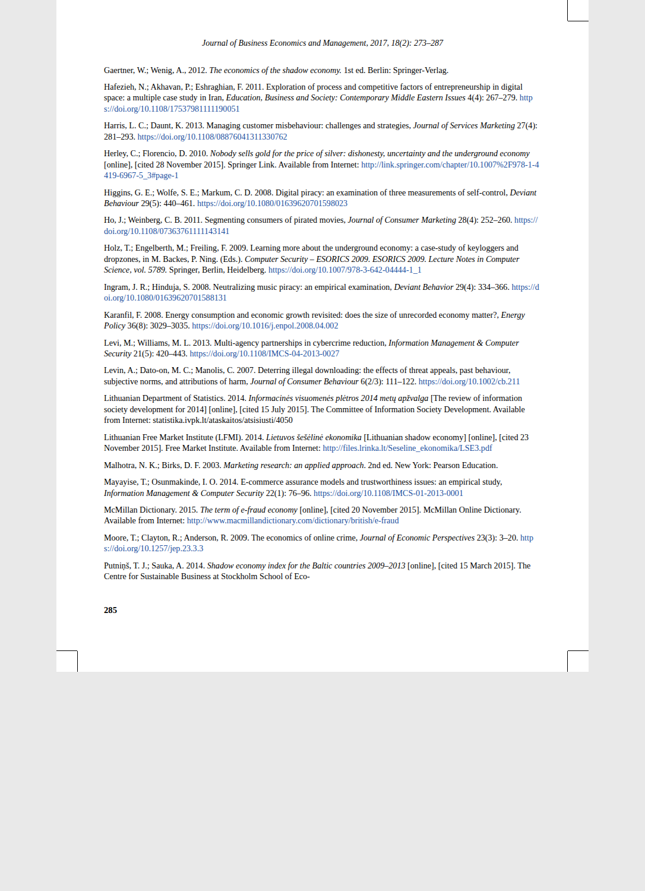Journal of Business Economics and Management, 2017, 18(2): 273–287
Gaertner, W.; Wenig, A., 2012. The economics of the shadow economy. 1st ed. Berlin: Springer-Verlag.
Hafezieh, N.; Akhavan, P.; Eshraghian, F. 2011. Exploration of process and competitive factors of entrepreneurship in digital space: a multiple case study in Iran, Education, Business and Society: Contemporary Middle Eastern Issues 4(4): 267–279. https://doi.org/10.1108/17537981111190051
Harris, L. C.; Daunt, K. 2013. Managing customer misbehaviour: challenges and strategies, Journal of Services Marketing 27(4): 281–293. https://doi.org/10.1108/08876041311330762
Herley, C.; Florencio, D. 2010. Nobody sells gold for the price of silver: dishonesty, uncertainty and the underground economy [online], [cited 28 November 2015]. Springer Link. Available from Internet: http://link.springer.com/chapter/10.1007%2F978-1-4419-6967-5_3#page-1
Higgins, G. E.; Wolfe, S. E.; Markum, C. D. 2008. Digital piracy: an examination of three measurements of self-control, Deviant Behaviour 29(5): 440–461. https://doi.org/10.1080/01639620701598023
Ho, J.; Weinberg, C. B. 2011. Segmenting consumers of pirated movies, Journal of Consumer Marketing 28(4): 252–260. https://doi.org/10.1108/07363761111143141
Holz, T.; Engelberth, M.; Freiling, F. 2009. Learning more about the underground economy: a case-study of keyloggers and dropzones, in M. Backes, P. Ning. (Eds.). Computer Security – ESORICS 2009. ESORICS 2009. Lecture Notes in Computer Science, vol. 5789. Springer, Berlin, Heidelberg. https://doi.org/10.1007/978-3-642-04444-1_1
Ingram, J. R.; Hinduja, S. 2008. Neutralizing music piracy: an empirical examination, Deviant Behavior 29(4): 334–366. https://doi.org/10.1080/01639620701588131
Karanfil, F. 2008. Energy consumption and economic growth revisited: does the size of unrecorded economy matter?, Energy Policy 36(8): 3029–3035. https://doi.org/10.1016/j.enpol.2008.04.002
Levi, M.; Williams, M. L. 2013. Multi-agency partnerships in cybercrime reduction, Information Management & Computer Security 21(5): 420–443. https://doi.org/10.1108/IMCS-04-2013-0027
Levin, A.; Dato-on, M. C.; Manolis, C. 2007. Deterring illegal downloading: the effects of threat appeals, past behaviour, subjective norms, and attributions of harm, Journal of Consumer Behaviour 6(2/3): 111–122. https://doi.org/10.1002/cb.211
Lithuanian Department of Statistics. 2014. Informacinės visuomenės plėtros 2014 metų apžvalga [The review of information society development for 2014] [online], [cited 15 July 2015]. The Committee of Information Society Development. Available from Internet: statistika.ivpk.lt/ataskaitos/atsisiusti/4050
Lithuanian Free Market Institute (LFMI). 2014. Lietuvos šešėlinė ekonomika [Lithuanian shadow economy] [online], [cited 23 November 2015]. Free Market Institute. Available from Internet: http://files.lrinka.lt/Seseline_ekonomika/LSE3.pdf
Malhotra, N. K.; Birks, D. F. 2003. Marketing research: an applied approach. 2nd ed. New York: Pearson Education.
Mayayise, T.; Osunmakinde, I. O. 2014. E-commerce assurance models and trustworthiness issues: an empirical study, Information Management & Computer Security 22(1): 76–96. https://doi.org/10.1108/IMCS-01-2013-0001
McMillan Dictionary. 2015. The term of e-fraud economy [online], [cited 20 November 2015]. McMillan Online Dictionary. Available from Internet: http://www.macmillandictionary.com/dictionary/british/e-fraud
Moore, T.; Clayton, R.; Anderson, R. 2009. The economics of online crime, Journal of Economic Perspectives 23(3): 3–20. https://doi.org/10.1257/jep.23.3.3
Putniņš, T. J.; Sauka, A. 2014. Shadow economy index for the Baltic countries 2009–2013 [online], [cited 15 March 2015]. The Centre for Sustainable Business at Stockholm School of Eco-
285